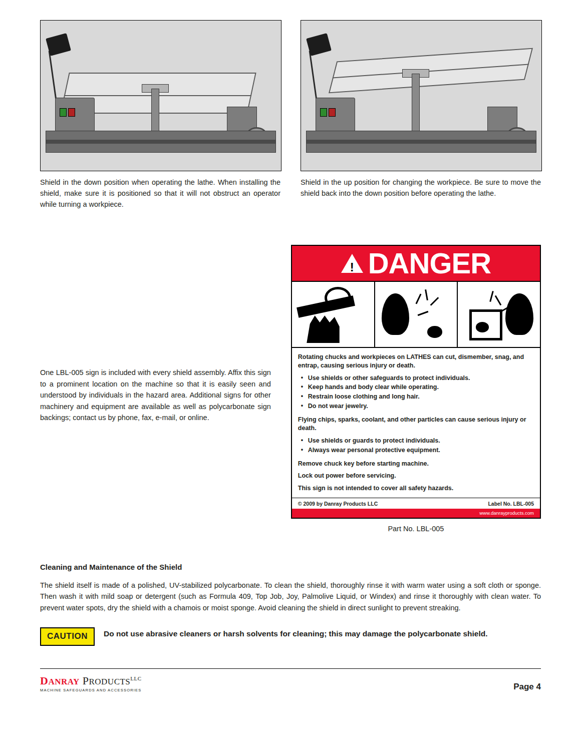Shield in the down position when operating the lathe. When installing the shield, make sure it is positioned so that it will not obstruct an operator while turning a workpiece.
Shield in the up position for changing the workpiece. Be sure to move the shield back into the down position before operating the lathe.
One LBL-005 sign is included with every shield assembly. Affix this sign to a prominent location on the machine so that it is easily seen and understood by individuals in the hazard area. Additional signs for other machinery and equipment are available as well as polycarbonate sign backings; contact us by phone, fax, e-mail, or online.
DANGER
Rotating chucks and workpieces on LATHES can cut, dismember, snag, and entrap, causing serious injury or death.
Use shields or other safeguards to protect individuals.
Keep hands and body clear while operating.
Restrain loose clothing and long hair.
Do not wear jewelry.
Flying chips, sparks, coolant, and other particles can cause serious injury or death.
Use shields or guards to protect individuals.
Always wear personal protective equipment.
Remove chuck key before starting machine.
Lock out power before servicing.
This sign is not intended to cover all safety hazards.
© 2009 by Danray Products LLC Label No. LBL-005
www.danrayproducts.com
Part No. LBL-005
Cleaning and Maintenance of the Shield
The shield itself is made of a polished, UV-stabilized polycarbonate. To clean the shield, thoroughly rinse it with warm water using a soft cloth or sponge. Then wash it with mild soap or detergent (such as Formula 409, Top Job, Joy, Palmolive Liquid, or Windex) and rinse it thoroughly with clean water. To prevent water spots, dry the shield with a chamois or moist sponge. Avoid cleaning the shield in direct sunlight to prevent streaking.
CAUTION
Do not use abrasive cleaners or harsh solvents for cleaning; this may damage the polycarbonate shield.
DANRAY PRODUCTS LLC
MACHINE SAFEGUARDS AND ACCESSORIES
Page 4